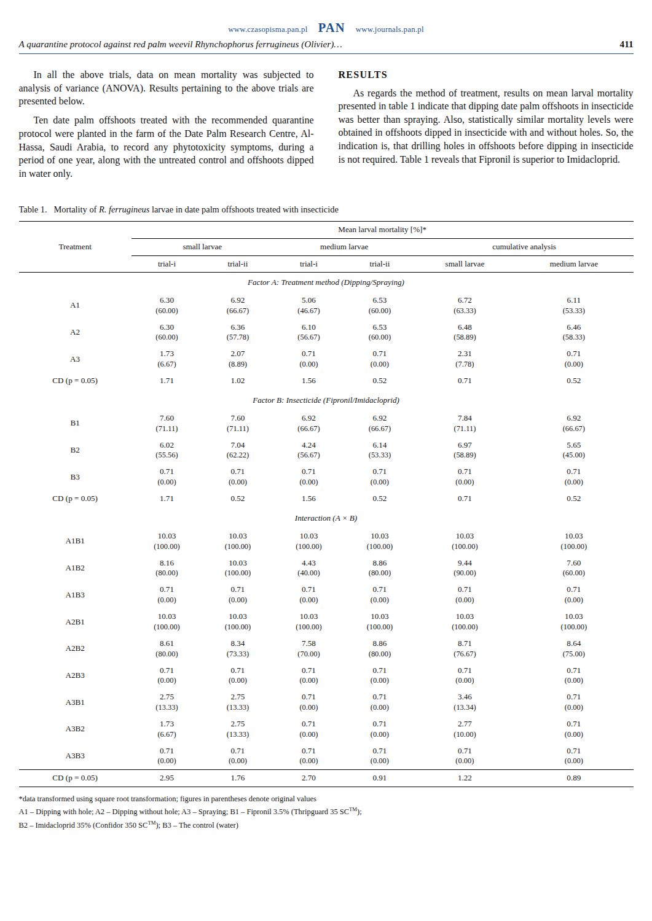www.czasopisma.pan.pl PAN www.journals.pan.pl
A quarantine protocol against red palm weevil Rhynchophorus ferrugineus (Olivier)… 411
In all the above trials, data on mean mortality was subjected to analysis of variance (ANOVA). Results pertaining to the above trials are presented below.
Ten date palm offshoots treated with the recommended quarantine protocol were planted in the farm of the Date Palm Research Centre, Al-Hassa, Saudi Arabia, to record any phytotoxicity symptoms, during a period of one year, along with the untreated control and offshoots dipped in water only.
Results
As regards the method of treatment, results on mean larval mortality presented in table 1 indicate that dipping date palm offshoots in insecticide was better than spraying. Also, statistically similar mortality levels were obtained in offshoots dipped in insecticide with and without holes. So, the indication is, that drilling holes in offshoots before dipping in insecticide is not required. Table 1 reveals that Fipronil is superior to Imidacloprid.
Table 1. Mortality of R. ferrugineus larvae in date palm offshoots treated with insecticide
| Treatment | Mean larval mortality [%]* |
| --- | --- |
| small larvae | medium larvae | cumulative analysis |
| trial-i | trial-ii | trial-i | trial-ii | small larvae | medium larvae |
| Factor A: Treatment method (Dipping/Spraying) |
| A1 | 6.30 (60.00) | 6.92 (66.67) | 5.06 (46.67) | 6.53 (60.00) | 6.72 (63.33) | 6.11 (53.33) |
| A2 | 6.30 (60.00) | 6.36 (57.78) | 6.10 (56.67) | 6.53 (60.00) | 6.48 (58.89) | 6.46 (58.33) |
| A3 | 1.73 (6.67) | 2.07 (8.89) | 0.71 (0.00) | 0.71 (0.00) | 2.31 (7.78) | 0.71 (0.00) |
| CD (p = 0.05) | 1.71 | 1.02 | 1.56 | 0.52 | 0.71 | 0.52 |
| Factor B: Insecticide (Fipronil/Imidacloprid) |
| B1 | 7.60 (71.11) | 7.60 (71.11) | 6.92 (66.67) | 6.92 (66.67) | 7.84 (71.11) | 6.92 (66.67) |
| B2 | 6.02 (55.56) | 7.04 (62.22) | 4.24 (56.67) | 6.14 (53.33) | 6.97 (58.89) | 5.65 (45.00) |
| B3 | 0.71 (0.00) | 0.71 (0.00) | 0.71 (0.00) | 0.71 (0.00) | 0.71 (0.00) | 0.71 (0.00) |
| CD (p = 0.05) | 1.71 | 0.52 | 1.56 | 0.52 | 0.71 | 0.52 |
| Interaction (A × B) |
| A1B1 | 10.03 (100.00) | 10.03 (100.00) | 10.03 (100.00) | 10.03 (100.00) | 10.03 (100.00) | 10.03 (100.00) |
| A1B2 | 8.16 (80.00) | 10.03 (100.00) | 4.43 (40.00) | 8.86 (80.00) | 9.44 (90.00) | 7.60 (60.00) |
| A1B3 | 0.71 (0.00) | 0.71 (0.00) | 0.71 (0.00) | 0.71 (0.00) | 0.71 (0.00) | 0.71 (0.00) |
| A2B1 | 10.03 (100.00) | 10.03 (100.00) | 10.03 (100.00) | 10.03 (100.00) | 10.03 (100.00) | 10.03 (100.00) |
| A2B2 | 8.61 (80.00) | 8.34 (73.33) | 7.58 (70.00) | 8.86 (80.00) | 8.71 (76.67) | 8.64 (75.00) |
| A2B3 | 0.71 (0.00) | 0.71 (0.00) | 0.71 (0.00) | 0.71 (0.00) | 0.71 (0.00) | 0.71 (0.00) |
| A3B1 | 2.75 (13.33) | 2.75 (13.33) | 0.71 (0.00) | 0.71 (0.00) | 3.46 (13.34) | 0.71 (0.00) |
| A3B2 | 1.73 (6.67) | 2.75 (13.33) | 0.71 (0.00) | 0.71 (0.00) | 2.77 (10.00) | 0.71 (0.00) |
| A3B3 | 0.71 (0.00) | 0.71 (0.00) | 0.71 (0.00) | 0.71 (0.00) | 0.71 (0.00) | 0.71 (0.00) |
| CD (p = 0.05) | 2.95 | 1.76 | 2.70 | 0.91 | 1.22 | 0.89 |
*data transformed using square root transformation; figures in parentheses denote original values
A1 – Dipping with hole; A2 – Dipping without hole; A3 – Spraying; B1 – Fipronil 3.5% (Thripguard 35 SCTM);
B2 – Imidacloprid 35% (Confidor 350 SCTM); B3 – The control (water)